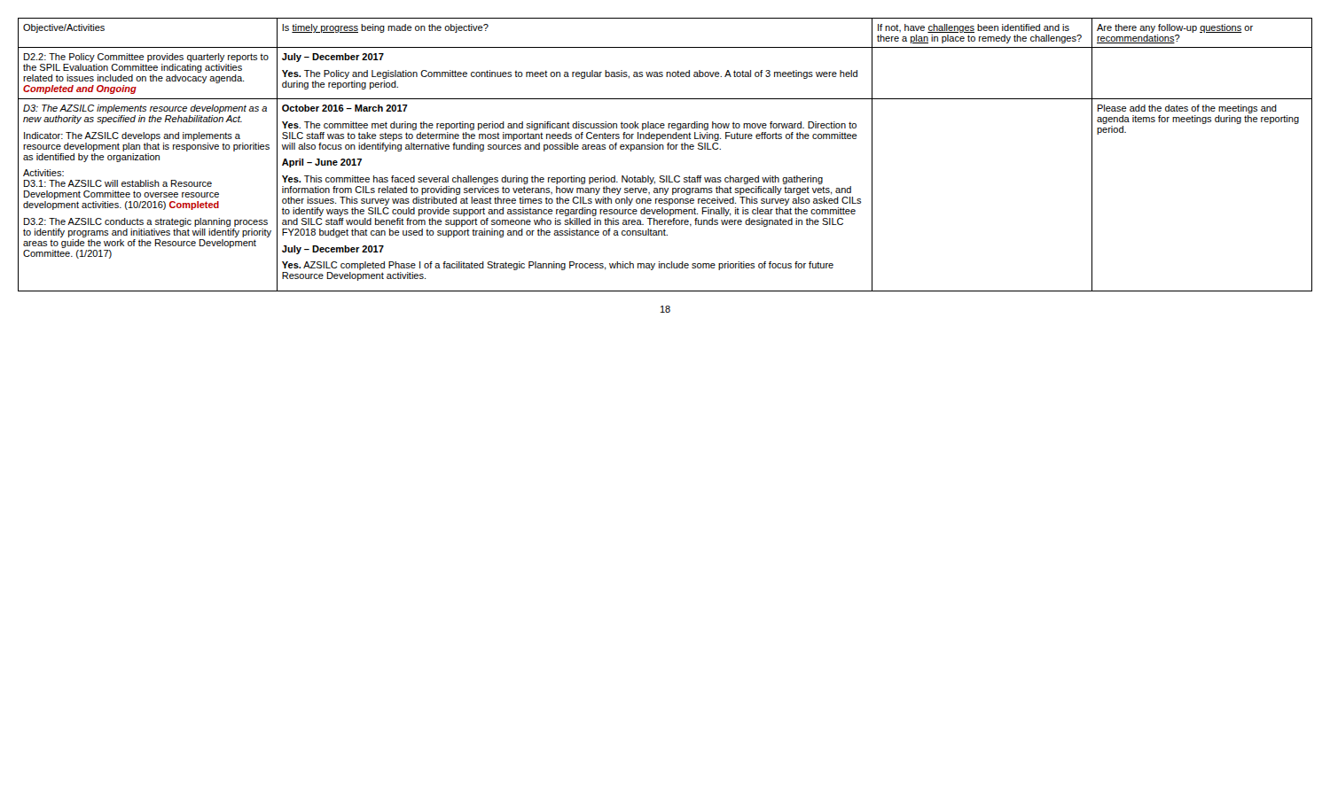| Objective/Activities | Is timely progress being made on the objective? | If not, have challenges been identified and is there a plan in place to remedy the challenges? | Are there any follow-up questions or recommendations ? |
| --- | --- | --- | --- |
| D2.2: The Policy Committee provides quarterly reports to the SPIL Evaluation Committee indicating activities related to issues included on the advocacy agenda. Completed and Ongoing | July – December 2017 Yes. The Policy and Legislation Committee continues to meet on a regular basis, as was noted above. A total of 3 meetings were held during the reporting period. | | |
| D3: The AZSILC implements resource development as a new authority as specified in the Rehabilitation Act. Indicator: The AZSILC develops and implements a resource development plan that is responsive to priorities as identified by the organization Activities: D3.1: The AZSILC will establish a Resource Development Committee to oversee resource development activities. (10/2016) Completed D3.2: The AZSILC conducts a strategic planning process to identify programs and initiatives that will identify priority areas to guide the work of the Resource Development Committee. (1/2017) | October 2016 – March 2017 Yes . The committee met during the reporting period and significant discussion took place regarding how to move forward. Direction to SILC staff was to take steps to determine the most important needs of Centers for Independent Living. Future efforts of the committee will also focus on identifying alternative funding sources and possible areas of expansion for the SILC. April – June 2017 Yes. This committee has faced several challenges during the reporting period. Notably, SILC staff was charged with gathering information from CILs related to providing services to veterans, how many they serve, any programs that specifically target vets, and other issues. This survey was distributed at least three times to the CILs with only one response received. This survey also asked CILs to identify ways the SILC could provide support and assistance regarding resource development. Finally, it is clear that the committee and SILC staff would benefit from the support of someone who is skilled in this area. Therefore, funds were designated in the SILC FY2018 budget that can be used to support training and or the assistance of a consultant. July – December 2017 Yes. AZSILC completed Phase I of a facilitated Strategic Planning Process, which may include some priorities of focus for future Resource Development activities. | | Please add the dates of the meetings and agenda items for meetings during the reporting period. |
18